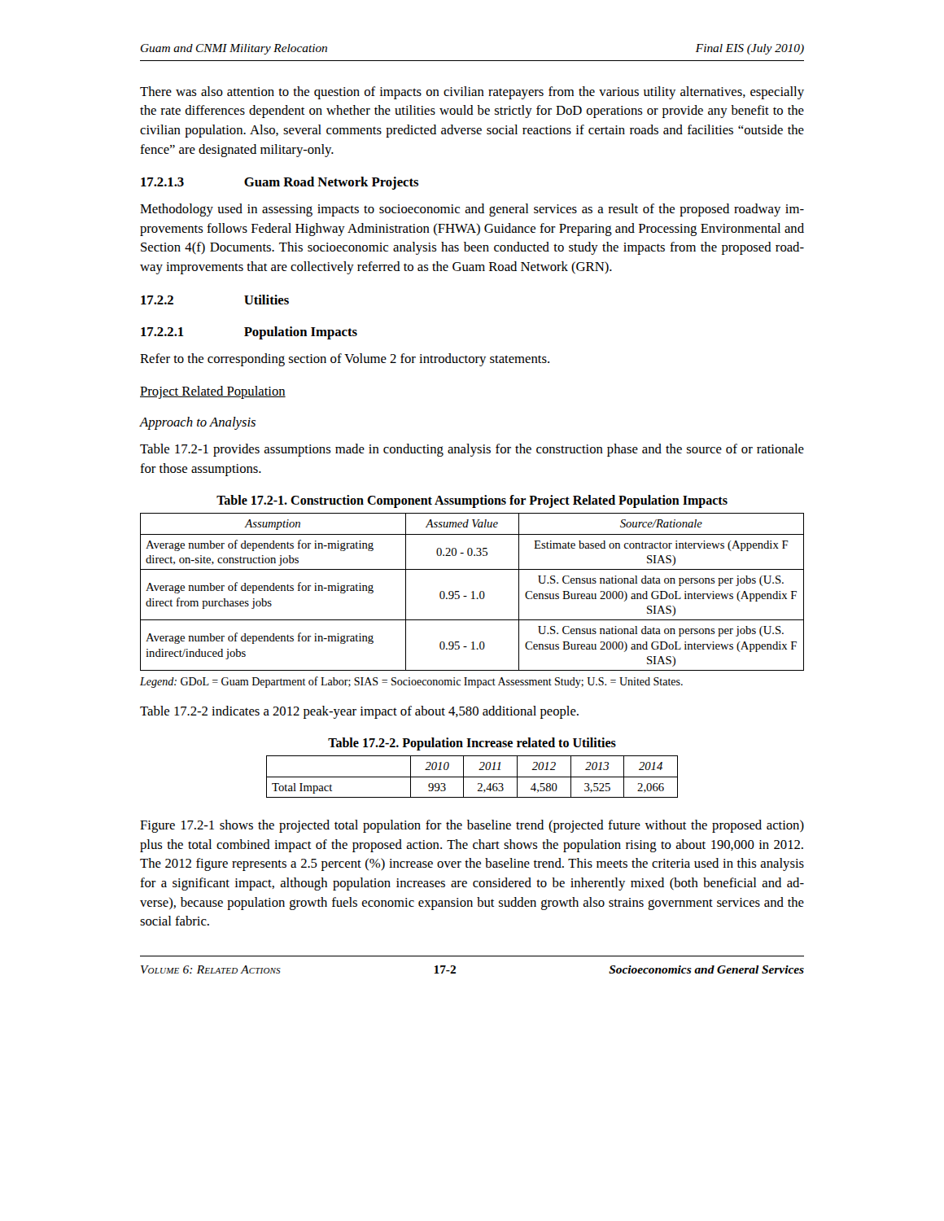Guam and CNMI Military Relocation
Final EIS (July 2010)
There was also attention to the question of impacts on civilian ratepayers from the various utility alternatives, especially the rate differences dependent on whether the utilities would be strictly for DoD operations or provide any benefit to the civilian population. Also, several comments predicted adverse social reactions if certain roads and facilities “outside the fence” are designated military-only.
17.2.1.3 Guam Road Network Projects
Methodology used in assessing impacts to socioeconomic and general services as a result of the proposed roadway improvements follows Federal Highway Administration (FHWA) Guidance for Preparing and Processing Environmental and Section 4(f) Documents. This socioeconomic analysis has been conducted to study the impacts from the proposed roadway improvements that are collectively referred to as the Guam Road Network (GRN).
17.2.2 Utilities
17.2.2.1 Population Impacts
Refer to the corresponding section of Volume 2 for introductory statements.
Project Related Population
Approach to Analysis
Table 17.2-1 provides assumptions made in conducting analysis for the construction phase and the source of or rationale for those assumptions.
Table 17.2-1. Construction Component Assumptions for Project Related Population Impacts
| Assumption | Assumed Value | Source/Rationale |
| --- | --- | --- |
| Average number of dependents for in-migrating direct, on-site, construction jobs | 0.20 - 0.35 | Estimate based on contractor interviews (Appendix F SIAS) |
| Average number of dependents for in-migrating direct from purchases jobs | 0.95 - 1.0 | U.S. Census national data on persons per jobs (U.S. Census Bureau 2000) and GDoL interviews (Appendix F SIAS) |
| Average number of dependents for in-migrating indirect/induced jobs | 0.95 - 1.0 | U.S. Census national data on persons per jobs (U.S. Census Bureau 2000) and GDoL interviews (Appendix F SIAS) |
Legend: GDoL = Guam Department of Labor; SIAS = Socioeconomic Impact Assessment Study; U.S. = United States.
Table 17.2-2 indicates a 2012 peak-year impact of about 4,580 additional people.
Table 17.2-2. Population Increase related to Utilities
| | 2010 | 2011 | 2012 | 2013 | 2014 |
| --- | --- | --- | --- | --- | --- |
| Total Impact | 993 | 2,463 | 4,580 | 3,525 | 2,066 |
Figure 17.2-1 shows the projected total population for the baseline trend (projected future without the proposed action) plus the total combined impact of the proposed action. The chart shows the population rising to about 190,000 in 2012. The 2012 figure represents a 2.5 percent (%) increase over the baseline trend. This meets the criteria used in this analysis for a significant impact, although population increases are considered to be inherently mixed (both beneficial and adverse), because population growth fuels economic expansion but sudden growth also strains government services and the social fabric.
Volume 6: Related Actions
17-2
Socioeconomics and General Services